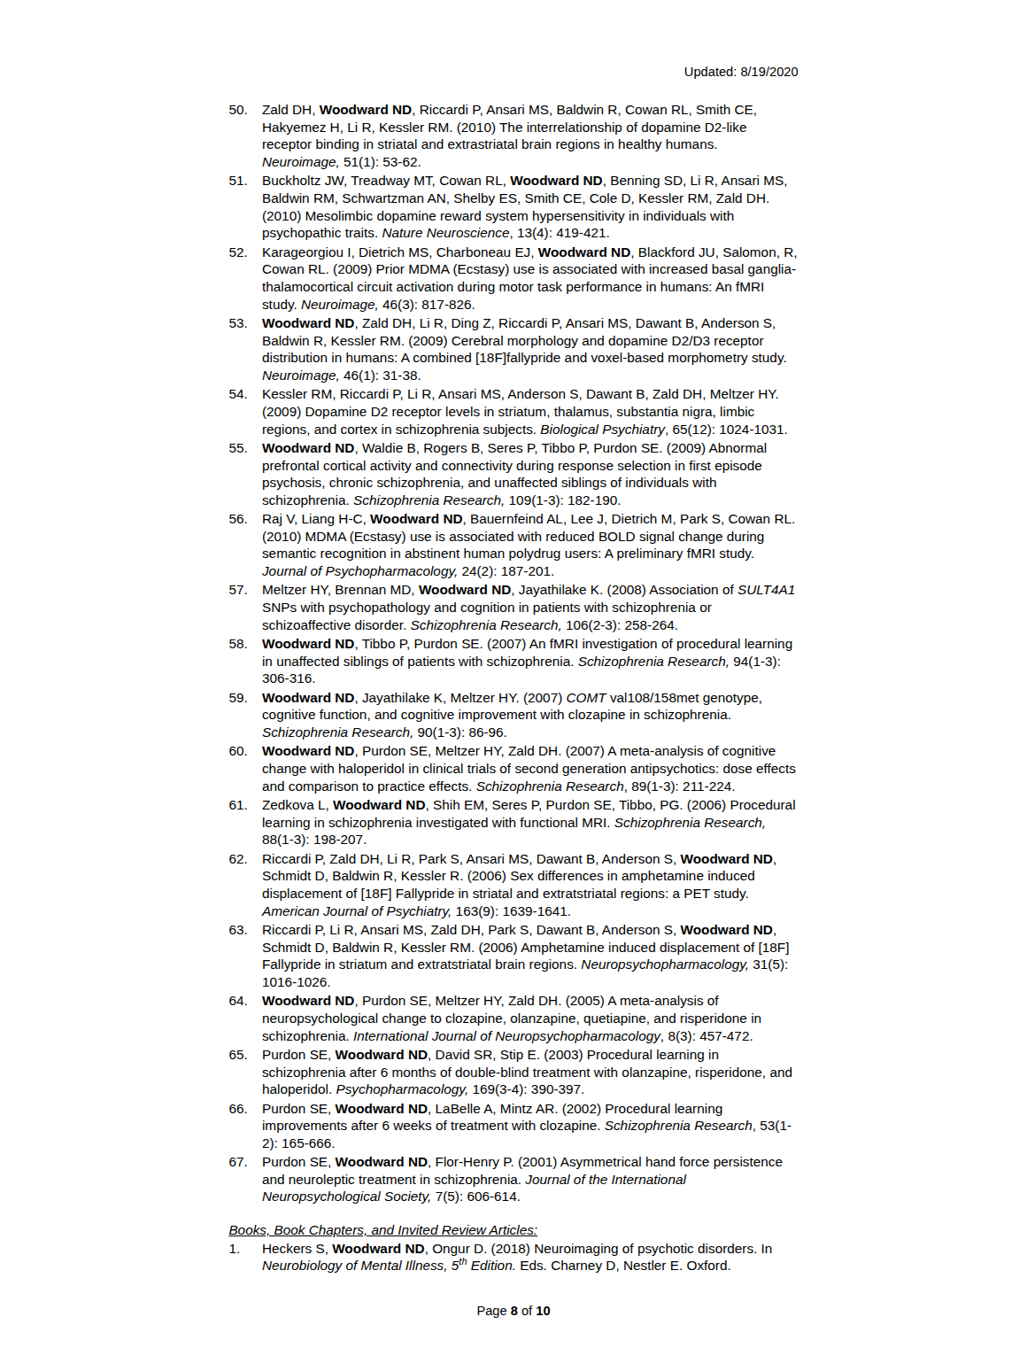Updated: 8/19/2020
50. Zald DH, Woodward ND, Riccardi P, Ansari MS, Baldwin R, Cowan RL, Smith CE, Hakyemez H, Li R, Kessler RM. (2010) The interrelationship of dopamine D2-like receptor binding in striatal and extrastriatal brain regions in healthy humans. Neuroimage, 51(1): 53-62.
51. Buckholtz JW, Treadway MT, Cowan RL, Woodward ND, Benning SD, Li R, Ansari MS, Baldwin RM, Schwartzman AN, Shelby ES, Smith CE, Cole D, Kessler RM, Zald DH. (2010) Mesolimbic dopamine reward system hypersensitivity in individuals with psychopathic traits. Nature Neuroscience, 13(4): 419-421.
52. Karageorgiou I, Dietrich MS, Charboneau EJ, Woodward ND, Blackford JU, Salomon, R, Cowan RL. (2009) Prior MDMA (Ecstasy) use is associated with increased basal ganglia-thalamocortical circuit activation during motor task performance in humans: An fMRI study. Neuroimage, 46(3): 817-826.
53. Woodward ND, Zald DH, Li R, Ding Z, Riccardi P, Ansari MS, Dawant B, Anderson S, Baldwin R, Kessler RM. (2009) Cerebral morphology and dopamine D2/D3 receptor distribution in humans: A combined [18F]fallypride and voxel-based morphometry study. Neuroimage, 46(1): 31-38.
54. Kessler RM, Riccardi P, Li R, Ansari MS, Anderson S, Dawant B, Zald DH, Meltzer HY. (2009) Dopamine D2 receptor levels in striatum, thalamus, substantia nigra, limbic regions, and cortex in schizophrenia subjects. Biological Psychiatry, 65(12): 1024-1031.
55. Woodward ND, Waldie B, Rogers B, Seres P, Tibbo P, Purdon SE. (2009) Abnormal prefrontal cortical activity and connectivity during response selection in first episode psychosis, chronic schizophrenia, and unaffected siblings of individuals with schizophrenia. Schizophrenia Research, 109(1-3): 182-190.
56. Raj V, Liang H-C, Woodward ND, Bauernfeind AL, Lee J, Dietrich M, Park S, Cowan RL. (2010) MDMA (Ecstasy) use is associated with reduced BOLD signal change during semantic recognition in abstinent human polydrug users: A preliminary fMRI study. Journal of Psychopharmacology, 24(2): 187-201.
57. Meltzer HY, Brennan MD, Woodward ND, Jayathilake K. (2008) Association of SULT4A1 SNPs with psychopathology and cognition in patients with schizophrenia or schizoaffective disorder. Schizophrenia Research, 106(2-3): 258-264.
58. Woodward ND, Tibbo P, Purdon SE. (2007) An fMRI investigation of procedural learning in unaffected siblings of patients with schizophrenia. Schizophrenia Research, 94(1-3): 306-316.
59. Woodward ND, Jayathilake K, Meltzer HY. (2007) COMT val108/158met genotype, cognitive function, and cognitive improvement with clozapine in schizophrenia. Schizophrenia Research, 90(1-3): 86-96.
60. Woodward ND, Purdon SE, Meltzer HY, Zald DH. (2007) A meta-analysis of cognitive change with haloperidol in clinical trials of second generation antipsychotics: dose effects and comparison to practice effects. Schizophrenia Research, 89(1-3): 211-224.
61. Zedkova L, Woodward ND, Shih EM, Seres P, Purdon SE, Tibbo, PG. (2006) Procedural learning in schizophrenia investigated with functional MRI. Schizophrenia Research, 88(1-3): 198-207.
62. Riccardi P, Zald DH, Li R, Park S, Ansari MS, Dawant B, Anderson S, Woodward ND, Schmidt D, Baldwin R, Kessler R. (2006) Sex differences in amphetamine induced displacement of [18F] Fallypride in striatal and extratstriatal regions: a PET study. American Journal of Psychiatry, 163(9): 1639-1641.
63. Riccardi P, Li R, Ansari MS, Zald DH, Park S, Dawant B, Anderson S, Woodward ND, Schmidt D, Baldwin R, Kessler RM. (2006) Amphetamine induced displacement of [18F] Fallypride in striatum and extratstriatal brain regions. Neuropsychopharmacology, 31(5): 1016-1026.
64. Woodward ND, Purdon SE, Meltzer HY, Zald DH. (2005) A meta-analysis of neuropsychological change to clozapine, olanzapine, quetiapine, and risperidone in schizophrenia. International Journal of Neuropsychopharmacology, 8(3): 457-472.
65. Purdon SE, Woodward ND, David SR, Stip E. (2003) Procedural learning in schizophrenia after 6 months of double-blind treatment with olanzapine, risperidone, and haloperidol. Psychopharmacology, 169(3-4): 390-397.
66. Purdon SE, Woodward ND, LaBelle A, Mintz AR. (2002) Procedural learning improvements after 6 weeks of treatment with clozapine. Schizophrenia Research, 53(1-2): 165-666.
67. Purdon SE, Woodward ND, Flor-Henry P. (2001) Asymmetrical hand force persistence and neuroleptic treatment in schizophrenia. Journal of the International Neuropsychological Society, 7(5): 606-614.
Books, Book Chapters, and Invited Review Articles:
1. Heckers S, Woodward ND, Ongur D. (2018) Neuroimaging of psychotic disorders. In Neurobiology of Mental Illness, 5th Edition. Eds. Charney D, Nestler E. Oxford.
Page 8 of 10